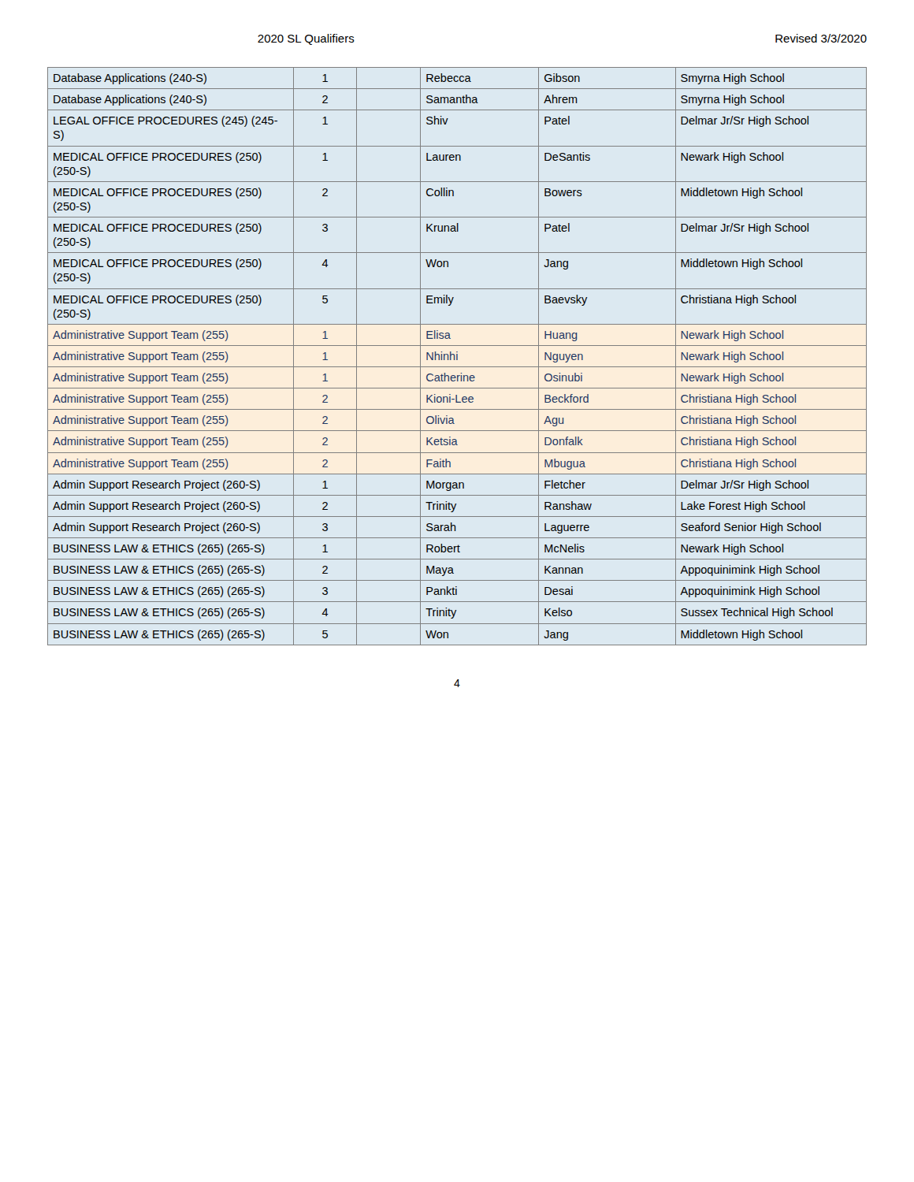2020 SL Qualifiers Revised 3/3/2020
| Database Applications (240-S) | 1 | | Rebecca | Gibson | Smyrna High School |
| Database Applications (240-S) | 2 | | Samantha | Ahrem | Smyrna High School |
| LEGAL OFFICE PROCEDURES (245) (245-S) | 1 | | Shiv | Patel | Delmar Jr/Sr High School |
| MEDICAL OFFICE PROCEDURES (250) (250-S) | 1 | | Lauren | DeSantis | Newark High School |
| MEDICAL OFFICE PROCEDURES (250) (250-S) | 2 | | Collin | Bowers | Middletown High School |
| MEDICAL OFFICE PROCEDURES (250) (250-S) | 3 | | Krunal | Patel | Delmar Jr/Sr High School |
| MEDICAL OFFICE PROCEDURES (250) (250-S) | 4 | | Won | Jang | Middletown High School |
| MEDICAL OFFICE PROCEDURES (250) (250-S) | 5 | | Emily | Baevsky | Christiana High School |
| Administrative Support Team (255) | 1 | | Elisa | Huang | Newark High School |
| Administrative Support Team (255) | 1 | | Nhinhi | Nguyen | Newark High School |
| Administrative Support Team (255) | 1 | | Catherine | Osinubi | Newark High School |
| Administrative Support Team (255) | 2 | | Kioni-Lee | Beckford | Christiana High School |
| Administrative Support Team (255) | 2 | | Olivia | Agu | Christiana High School |
| Administrative Support Team (255) | 2 | | Ketsia | Donfalk | Christiana High School |
| Administrative Support Team (255) | 2 | | Faith | Mbugua | Christiana High School |
| Admin Support Research Project (260-S) | 1 | | Morgan | Fletcher | Delmar Jr/Sr High School |
| Admin Support Research Project (260-S) | 2 | | Trinity | Ranshaw | Lake Forest High School |
| Admin Support Research Project (260-S) | 3 | | Sarah | Laguerre | Seaford Senior High School |
| BUSINESS LAW & ETHICS (265) (265-S) | 1 | | Robert | McNelis | Newark High School |
| BUSINESS LAW & ETHICS (265) (265-S) | 2 | | Maya | Kannan | Appoquinimink High School |
| BUSINESS LAW & ETHICS (265) (265-S) | 3 | | Pankti | Desai | Appoquinimink High School |
| BUSINESS LAW & ETHICS (265) (265-S) | 4 | | Trinity | Kelso | Sussex Technical High School |
| BUSINESS LAW & ETHICS (265) (265-S) | 5 | | Won | Jang | Middletown High School |
4